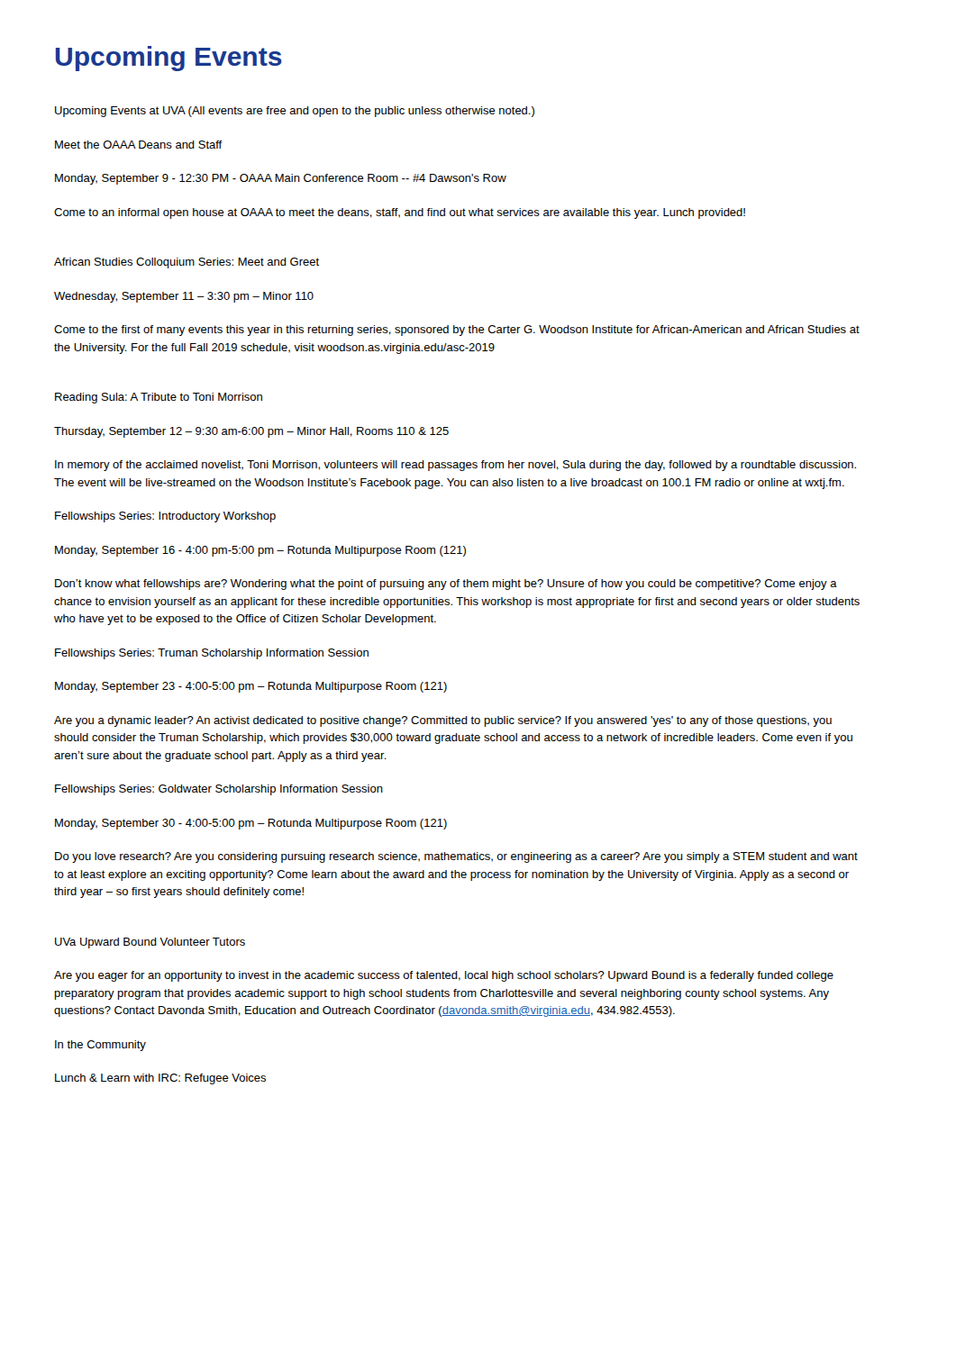Upcoming Events
Upcoming Events at UVA (All events are free and open to the public unless otherwise noted.)
Meet the OAAA Deans and Staff
Monday, September 9 - 12:30 PM - OAAA Main Conference Room -- #4 Dawson's Row
Come to an informal open house at OAAA to meet the deans, staff, and find out what services are available this year. Lunch provided!
African Studies Colloquium Series: Meet and Greet
Wednesday, September 11 – 3:30 pm – Minor 110
Come to the first of many events this year in this returning series, sponsored by the Carter G. Woodson Institute for African-American and African Studies at the University. For the full Fall 2019 schedule, visit woodson.as.virginia.edu/asc-2019
Reading Sula: A Tribute to Toni Morrison
Thursday, September 12 – 9:30 am-6:00 pm – Minor Hall, Rooms 110 & 125
In memory of the acclaimed novelist, Toni Morrison, volunteers will read passages from her novel, Sula during the day, followed by a roundtable discussion. The event will be live-streamed on the Woodson Institute’s Facebook page. You can also listen to a live broadcast on 100.1 FM radio or online at wxtj.fm.
Fellowships Series: Introductory Workshop
Monday, September 16 - 4:00 pm-5:00 pm – Rotunda Multipurpose Room (121)
Don’t know what fellowships are? Wondering what the point of pursuing any of them might be? Unsure of how you could be competitive? Come enjoy a chance to envision yourself as an applicant for these incredible opportunities. This workshop is most appropriate for first and second years or older students who have yet to be exposed to the Office of Citizen Scholar Development.
Fellowships Series: Truman Scholarship Information Session
Monday, September 23 - 4:00-5:00 pm – Rotunda Multipurpose Room (121)
Are you a dynamic leader? An activist dedicated to positive change? Committed to public service? If you answered 'yes' to any of those questions, you should consider the Truman Scholarship, which provides $30,000 toward graduate school and access to a network of incredible leaders. Come even if you aren’t sure about the graduate school part. Apply as a third year.
Fellowships Series: Goldwater Scholarship Information Session
Monday, September 30 - 4:00-5:00 pm – Rotunda Multipurpose Room (121)
Do you love research? Are you considering pursuing research science, mathematics, or engineering as a career? Are you simply a STEM student and want to at least explore an exciting opportunity? Come learn about the award and the process for nomination by the University of Virginia. Apply as a second or third year – so first years should definitely come!
UVa Upward Bound Volunteer Tutors
Are you eager for an opportunity to invest in the academic success of talented, local high school scholars? Upward Bound is a federally funded college preparatory program that provides academic support to high school students from Charlottesville and several neighboring county school systems. Any questions? Contact Davonda Smith, Education and Outreach Coordinator (davonda.smith@virginia.edu, 434.982.4553).
In the Community
Lunch & Learn with IRC: Refugee Voices